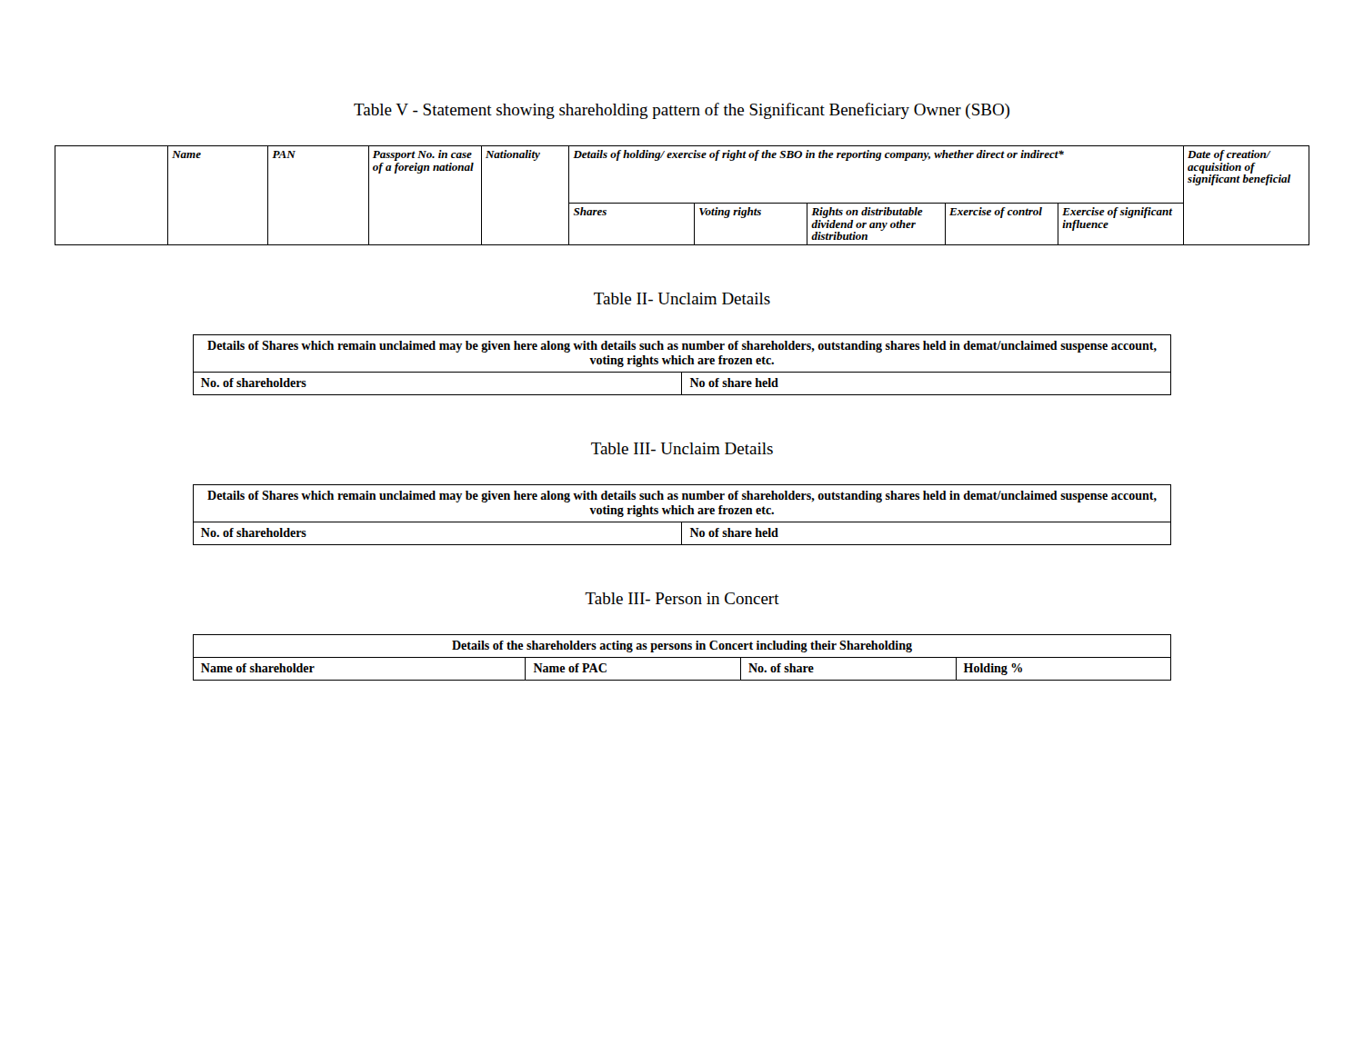Table V - Statement showing shareholding pattern of the Significant Beneficiary Owner (SBO)
| | Name | PAN | Passport No. in case of a foreign national | Nationality | Details of holding/ exercise of right of the SBO in the reporting company, whether direct or indirect* | Date of creation/ acquisition of significant beneficial interest |
| --- | --- | --- | --- | --- | --- | --- |
| Shares | Voting rights | Rights on distributable dividend or any other distribution | Exercise of control | Exercise of significant influence |
Table II- Unclaim Details
| Details of Shares which remain unclaimed may be given here along with details such as number of shareholders, outstanding shares held in demat/unclaimed suspense account, voting rights which are frozen etc. |
| --- |
| No. of shareholders | No of share held |
Table III- Unclaim Details
| Details of Shares which remain unclaimed may be given here along with details such as number of shareholders, outstanding shares held in demat/unclaimed suspense account, voting rights which are frozen etc. |
| --- |
| No. of shareholders | No of share held |
Table III- Person in Concert
| Details of the shareholders acting as persons in Concert including their Shareholding |
| --- |
| Name of shareholder | Name of PAC | No. of share | Holding % |